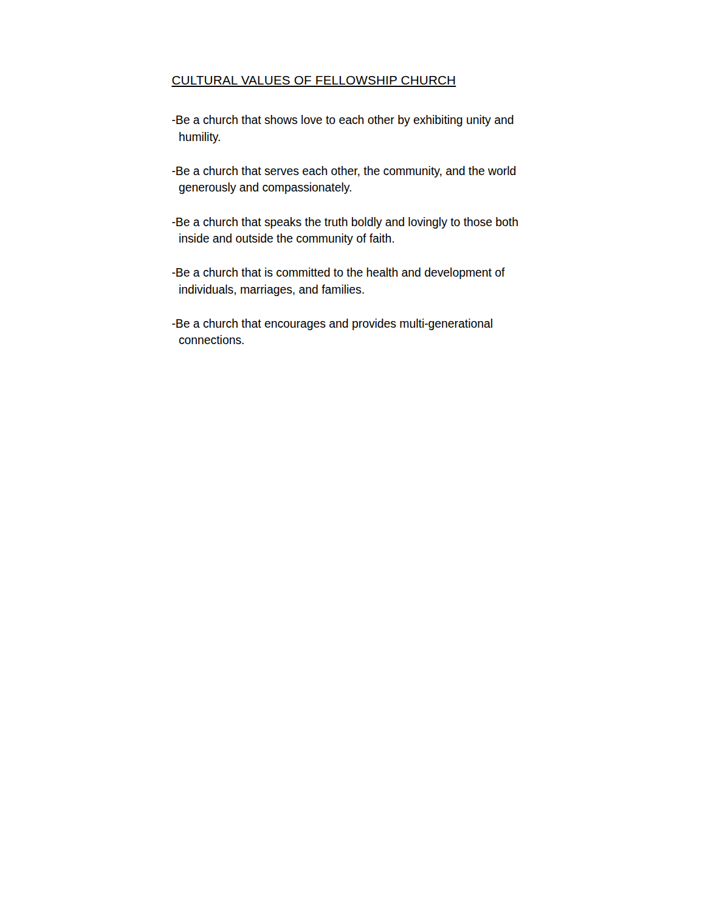CULTURAL VALUES OF FELLOWSHIP CHURCH
-Be a church that shows love to each other by exhibiting unity and humility.
-Be a church that serves each other, the community, and the world generously and compassionately.
-Be a church that speaks the truth boldly and lovingly to those both inside and outside the community of faith.
-Be a church that is committed to the health and development of individuals, marriages, and families.
-Be a church that encourages and provides multi-generational connections.